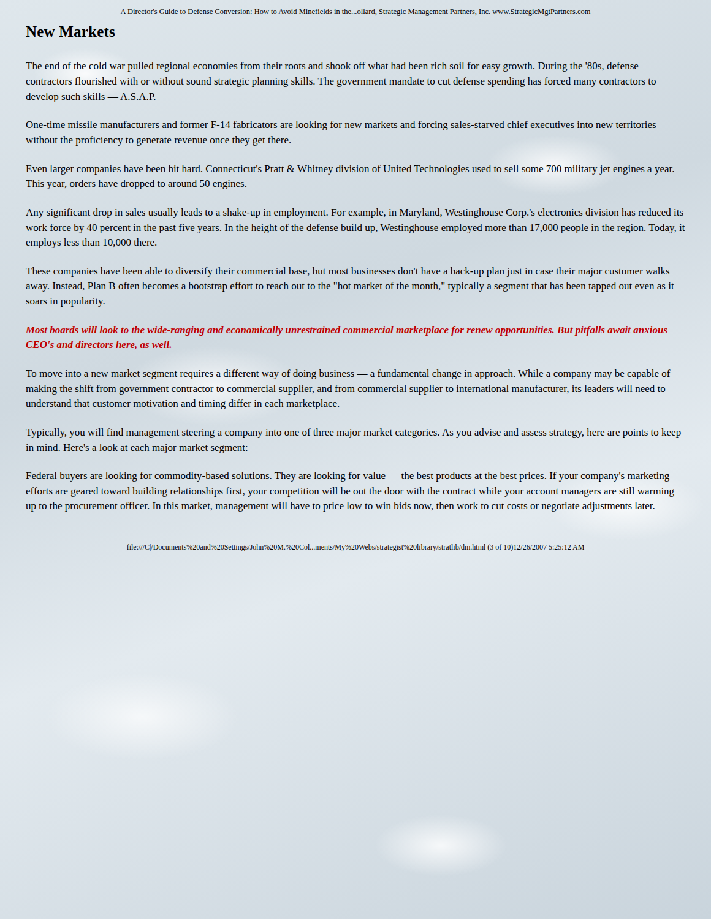A Director's Guide to Defense Conversion: How to Avoid Minefields in the...ollard, Strategic Management Partners, Inc. www.StrategicMgtPartners.com
New Markets
The end of the cold war pulled regional economies from their roots and shook off what had been rich soil for easy growth. During the '80s, defense contractors flourished with or without sound strategic planning skills. The government mandate to cut defense spending has forced many contractors to develop such skills — A.S.A.P.
One-time missile manufacturers and former F-14 fabricators are looking for new markets and forcing sales-starved chief executives into new territories without the proficiency to generate revenue once they get there.
Even larger companies have been hit hard. Connecticut's Pratt & Whitney division of United Technologies used to sell some 700 military jet engines a year. This year, orders have dropped to around 50 engines.
Any significant drop in sales usually leads to a shake-up in employment. For example, in Maryland, Westinghouse Corp.'s electronics division has reduced its work force by 40 percent in the past five years. In the height of the defense build up, Westinghouse employed more than 17,000 people in the region. Today, it employs less than 10,000 there.
These companies have been able to diversify their commercial base, but most businesses don't have a back-up plan just in case their major customer walks away. Instead, Plan B often becomes a bootstrap effort to reach out to the "hot market of the month," typically a segment that has been tapped out even as it soars in popularity.
Most boards will look to the wide-ranging and economically unrestrained commercial marketplace for renew opportunities. But pitfalls await anxious CEO's and directors here, as well.
To move into a new market segment requires a different way of doing business — a fundamental change in approach. While a company may be capable of making the shift from government contractor to commercial supplier, and from commercial supplier to international manufacturer, its leaders will need to understand that customer motivation and timing differ in each marketplace.
Typically, you will find management steering a company into one of three major market categories. As you advise and assess strategy, here are points to keep in mind. Here's a look at each major market segment:
Federal buyers are looking for commodity-based solutions. They are looking for value — the best products at the best prices. If your company's marketing efforts are geared toward building relationships first, your competition will be out the door with the contract while your account managers are still warming up to the procurement officer. In this market, management will have to price low to win bids now, then work to cut costs or negotiate adjustments later.
file:///C|/Documents%20and%20Settings/John%20M.%20Col...ments/My%20Webs/strategist%20library/stratlib/dm.html (3 of 10)12/26/2007 5:25:12 AM